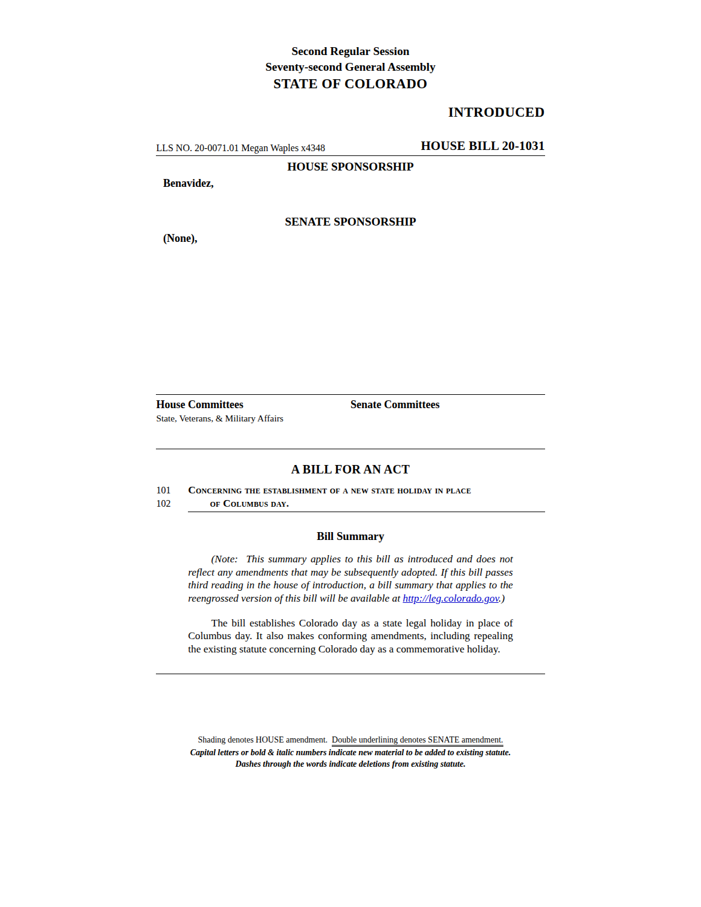Second Regular Session
Seventy-second General Assembly
STATE OF COLORADO
INTRODUCED
LLS NO. 20-0071.01 Megan Waples x4348
HOUSE BILL 20-1031
HOUSE SPONSORSHIP
Benavidez,
SENATE SPONSORSHIP
(None),
House Committees
State, Veterans, & Military Affairs
Senate Committees
A BILL FOR AN ACT
101
Concerning the establishment of a new state holiday in place
102
of Columbus day.
Bill Summary
(Note: This summary applies to this bill as introduced and does not reflect any amendments that may be subsequently adopted. If this bill passes third reading in the house of introduction, a bill summary that applies to the reengrossed version of this bill will be available at http://leg.colorado.gov.)
The bill establishes Colorado day as a state legal holiday in place of Columbus day. It also makes conforming amendments, including repealing the existing statute concerning Colorado day as a commemorative holiday.
Shading denotes HOUSE amendment. Double underlining denotes SENATE amendment.
Capital letters or bold & italic numbers indicate new material to be added to existing statute.
Dashes through the words indicate deletions from existing statute.